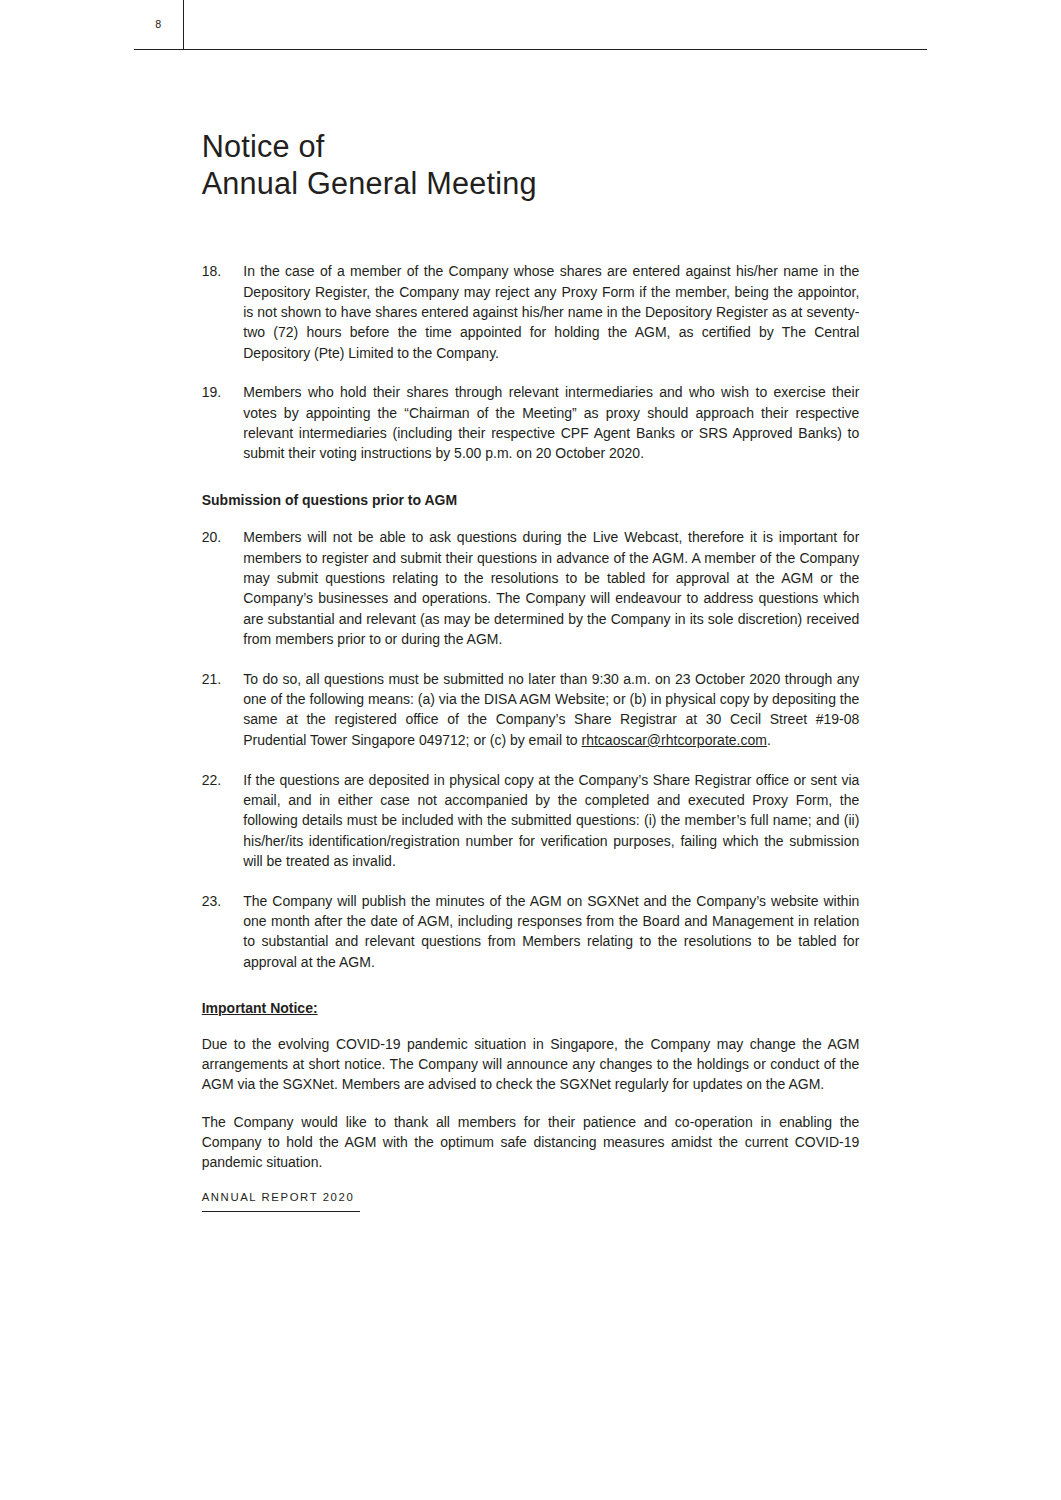8
Notice of
Annual General Meeting
18. In the case of a member of the Company whose shares are entered against his/her name in the Depository Register, the Company may reject any Proxy Form if the member, being the appointor, is not shown to have shares entered against his/her name in the Depository Register as at seventy-two (72) hours before the time appointed for holding the AGM, as certified by The Central Depository (Pte) Limited to the Company.
19. Members who hold their shares through relevant intermediaries and who wish to exercise their votes by appointing the “Chairman of the Meeting” as proxy should approach their respective relevant intermediaries (including their respective CPF Agent Banks or SRS Approved Banks) to submit their voting instructions by 5.00 p.m. on 20 October 2020.
Submission of questions prior to AGM
20. Members will not be able to ask questions during the Live Webcast, therefore it is important for members to register and submit their questions in advance of the AGM. A member of the Company may submit questions relating to the resolutions to be tabled for approval at the AGM or the Company’s businesses and operations. The Company will endeavour to address questions which are substantial and relevant (as may be determined by the Company in its sole discretion) received from members prior to or during the AGM.
21. To do so, all questions must be submitted no later than 9:30 a.m. on 23 October 2020 through any one of the following means: (a) via the DISA AGM Website; or (b) in physical copy by depositing the same at the registered office of the Company’s Share Registrar at 30 Cecil Street #19-08 Prudential Tower Singapore 049712; or (c) by email to rhtcaoscar@rhtcorporate.com.
22. If the questions are deposited in physical copy at the Company’s Share Registrar office or sent via email, and in either case not accompanied by the completed and executed Proxy Form, the following details must be included with the submitted questions: (i) the member’s full name; and (ii) his/her/its identification/registration number for verification purposes, failing which the submission will be treated as invalid.
23. The Company will publish the minutes of the AGM on SGXNet and the Company’s website within one month after the date of AGM, including responses from the Board and Management in relation to substantial and relevant questions from Members relating to the resolutions to be tabled for approval at the AGM.
Important Notice:
Due to the evolving COVID-19 pandemic situation in Singapore, the Company may change the AGM arrangements at short notice. The Company will announce any changes to the holdings or conduct of the AGM via the SGXNet. Members are advised to check the SGXNet regularly for updates on the AGM.
The Company would like to thank all members for their patience and co-operation in enabling the Company to hold the AGM with the optimum safe distancing measures amidst the current COVID-19 pandemic situation.
ANNUAL REPORT 2020